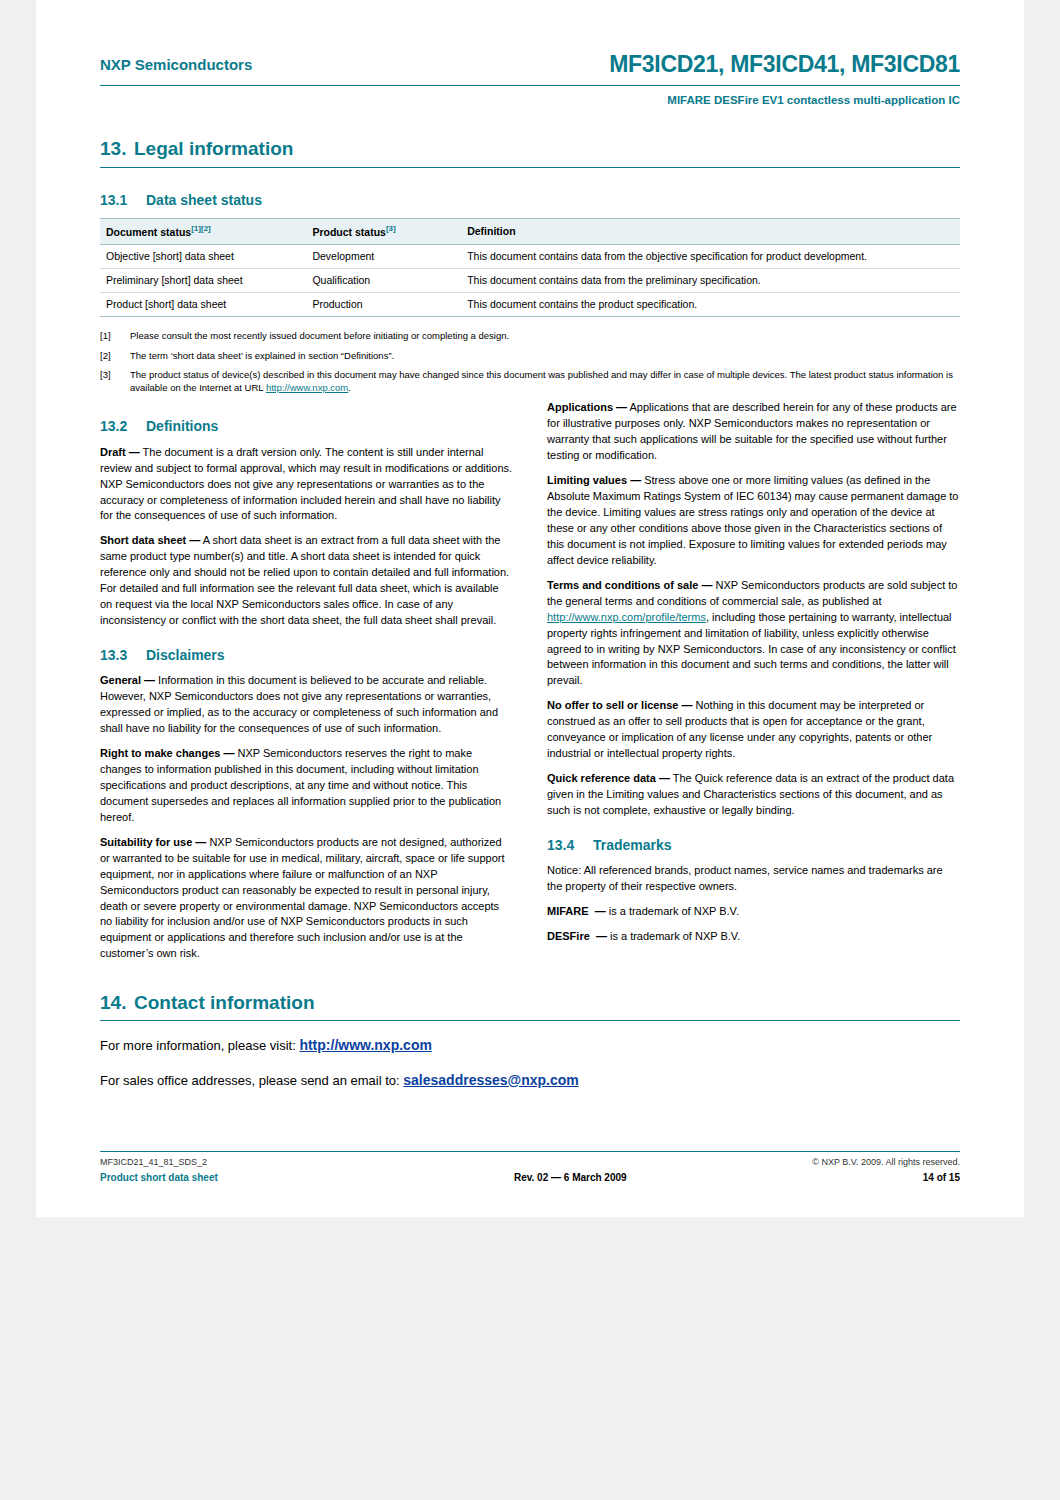NXP Semiconductors
MF3ICD21, MF3ICD41, MF3ICD81
MIFARE DESFire EV1 contactless multi-application IC
13. Legal information
13.1 Data sheet status
| Document status [1] [2] | Product status [3] | Definition |
| --- | --- | --- |
| Objective [short] data sheet | Development | This document contains data from the objective specification for product development. |
| Preliminary [short] data sheet | Qualification | This document contains data from the preliminary specification. |
| Product [short] data sheet | Production | This document contains the product specification. |
[1] Please consult the most recently issued document before initiating or completing a design.
[2] The term ‘short data sheet’ is explained in section “Definitions”.
[3] The product status of device(s) described in this document may have changed since this document was published and may differ in case of multiple devices. The latest product status information is available on the Internet at URL http://www.nxp.com.
13.2 Definitions
Draft — The document is a draft version only. The content is still under internal review and subject to formal approval, which may result in modifications or additions. NXP Semiconductors does not give any representations or warranties as to the accuracy or completeness of information included herein and shall have no liability for the consequences of use of such information.
Short data sheet — A short data sheet is an extract from a full data sheet with the same product type number(s) and title. A short data sheet is intended for quick reference only and should not be relied upon to contain detailed and full information. For detailed and full information see the relevant full data sheet, which is available on request via the local NXP Semiconductors sales office. In case of any inconsistency or conflict with the short data sheet, the full data sheet shall prevail.
13.3 Disclaimers
General — Information in this document is believed to be accurate and reliable. However, NXP Semiconductors does not give any representations or warranties, expressed or implied, as to the accuracy or completeness of such information and shall have no liability for the consequences of use of such information.
Right to make changes — NXP Semiconductors reserves the right to make changes to information published in this document, including without limitation specifications and product descriptions, at any time and without notice. This document supersedes and replaces all information supplied prior to the publication hereof.
Suitability for use — NXP Semiconductors products are not designed, authorized or warranted to be suitable for use in medical, military, aircraft, space or life support equipment, nor in applications where failure or malfunction of an NXP Semiconductors product can reasonably be expected to result in personal injury, death or severe property or environmental damage. NXP Semiconductors accepts no liability for inclusion and/or use of NXP Semiconductors products in such equipment or applications and therefore such inclusion and/or use is at the customer’s own risk.
Applications — Applications that are described herein for any of these products are for illustrative purposes only. NXP Semiconductors makes no representation or warranty that such applications will be suitable for the specified use without further testing or modification.
Limiting values — Stress above one or more limiting values (as defined in the Absolute Maximum Ratings System of IEC 60134) may cause permanent damage to the device. Limiting values are stress ratings only and operation of the device at these or any other conditions above those given in the Characteristics sections of this document is not implied. Exposure to limiting values for extended periods may affect device reliability.
Terms and conditions of sale — NXP Semiconductors products are sold subject to the general terms and conditions of commercial sale, as published at http://www.nxp.com/profile/terms, including those pertaining to warranty, intellectual property rights infringement and limitation of liability, unless explicitly otherwise agreed to in writing by NXP Semiconductors. In case of any inconsistency or conflict between information in this document and such terms and conditions, the latter will prevail.
No offer to sell or license — Nothing in this document may be interpreted or construed as an offer to sell products that is open for acceptance or the grant, conveyance or implication of any license under any copyrights, patents or other industrial or intellectual property rights.
Quick reference data — The Quick reference data is an extract of the product data given in the Limiting values and Characteristics sections of this document, and as such is not complete, exhaustive or legally binding.
13.4 Trademarks
Notice: All referenced brands, product names, service names and trademarks are the property of their respective owners.
MIFARE — is a trademark of NXP B.V.
DESFire — is a trademark of NXP B.V.
14. Contact information
For more information, please visit: http://www.nxp.com
For sales office addresses, please send an email to: salesaddresses@nxp.com
MF3ICD21_41_81_SDS_2
© NXP B.V. 2009. All rights reserved.
Product short data sheet
Rev. 02 — 6 March 2009
14 of 15